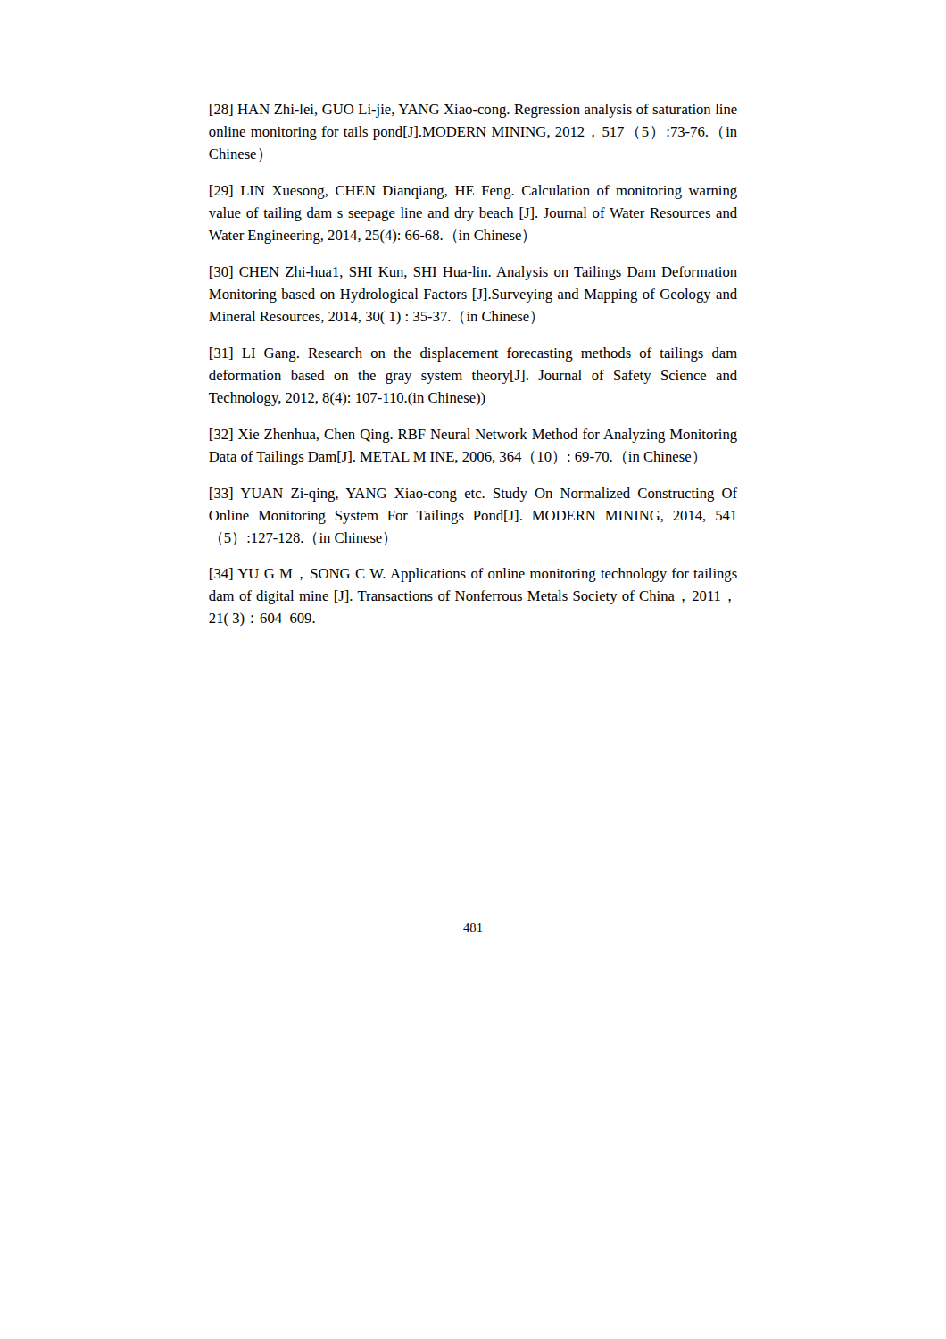[28] HAN Zhi-lei, GUO Li-jie, YANG Xiao-cong. Regression analysis of saturation line online monitoring for tails pond[J].MODERN MINING, 2012，517（5）:73-76.（in Chinese）
[29] LIN Xuesong, CHEN Dianqiang, HE Feng. Calculation of monitoring warning value of tailing dam s seepage line and dry beach [J]. Journal of Water Resources and Water Engineering, 2014, 25(4): 66-68.（in Chinese）
[30] CHEN Zhi-hua1, SHI Kun, SHI Hua-lin. Analysis on Tailings Dam Deformation Monitoring based on Hydrological Factors [J].Surveying and Mapping of Geology and Mineral Resources, 2014, 30( 1) : 35-37.（in Chinese）
[31] LI Gang. Research on the displacement forecasting methods of tailings dam deformation based on the gray system theory[J]. Journal of Safety Science and Technology, 2012, 8(4): 107-110.(in Chinese))
[32] Xie Zhenhua, Chen Qing. RBF Neural Network Method for Analyzing Monitoring Data of Tailings Dam[J]. METAL M INE, 2006, 364（10）: 69-70.（in Chinese）
[33] YUAN Zi-qing, YANG Xiao-cong etc. Study On Normalized Constructing Of Online Monitoring System For Tailings Pond[J]. MODERN MINING, 2014, 541（5）:127-128.（in Chinese）
[34] YU G M，SONG C W. Applications of online monitoring technology for tailings dam of digital mine [J]. Transactions of Nonferrous Metals Society of China，2011，21( 3)：604–609.
481